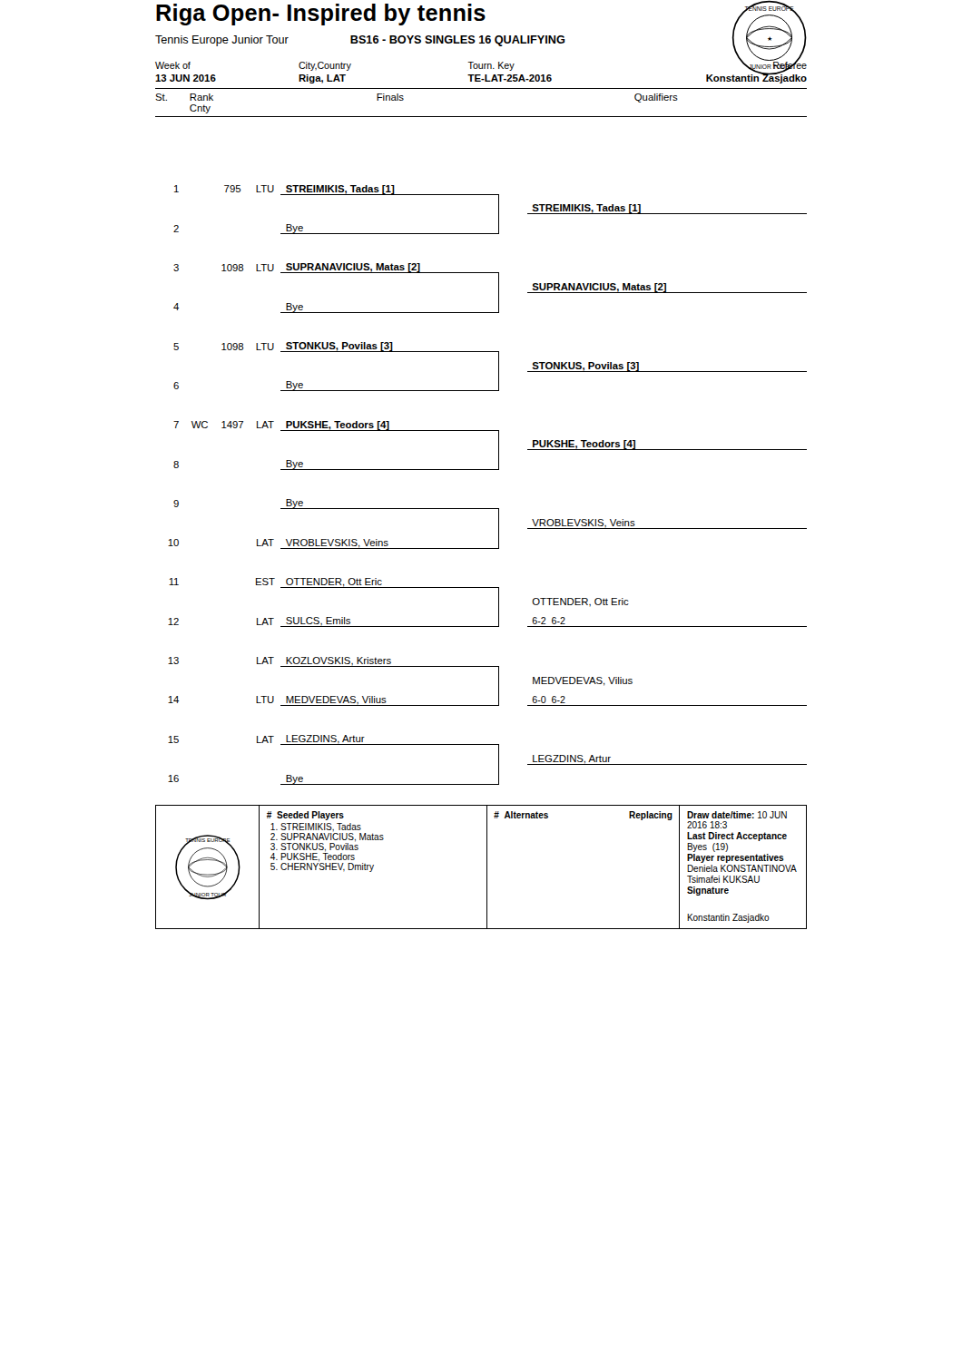TENNIS EUROPE JUNIOR TOUR ★
Riga Open- Inspired by tennis
Tennis Europe Junior Tour BS16 - BOYS SINGLES 16 QUALIFYING
| Week of | City,Country | Tourn. Key | Referee |
| 13 JUN 2016 | Riga, LAT | TE-LAT-25A-2016 | Konstantin Zasjadko |
St.
Rank Cnty
Finals
Qualifiers
| 1 | | 795 | LTU | STREIMIKIS, Tadas [1] | | |
| | | | | | | STREIMIKIS, Tadas [1] |
| 2 | | | | Bye | | |
| 3 | | 1098 | LTU | SUPRANAVICIUS, Matas [2] | | |
| | | | | | | SUPRANAVICIUS, Matas [2] |
| 4 | | | | Bye | | |
| 5 | | 1098 | LTU | STONKUS, Povilas [3] | | |
| | | | | | | STONKUS, Povilas [3] |
| 6 | | | | Bye | | |
| 7 | WC | 1497 | LAT | PUKSHE, Teodors [4] | | |
| | | | | | | PUKSHE, Teodors [4] |
| 8 | | | | Bye | | |
| 9 | | | | Bye | | |
| | | | | | | VROBLEVSKIS, Veins |
| 10 | | | LAT | VROBLEVSKIS, Veins | | |
| 11 | | | EST | OTTENDER, Ott Eric | | |
| | | | | | | OTTENDER, Ott Eric |
| 12 | | | LAT | SULCS, Emils | | 6-2 6-2 |
| 13 | | | LAT | KOZLOVSKIS, Kristers | | |
| | | | | | | MEDVEDEVAS, Vilius |
| 14 | | | LTU | MEDVEDEVAS, Vilius | | 6-0 6-2 |
| 15 | | | LAT | LEGZDINS, Artur | | |
| | | | | | | LEGZDINS, Artur |
| 16 | | | | Bye | | |
TENNIS EUROPE JUNIOR TOUR
# Seeded Players
STREIMIKIS, Tadas
SUPRANAVICIUS, Matas
STONKUS, Povilas
PUKSHE, Teodors
CHERNYSHEV, Dmitry
# Alternates Replacing
Draw date/time: 10 JUN 2016 18:3
Last Direct Acceptance
Byes (19)
Player representatives
Deniela KONSTANTINOVA
Tsimafei KUKSAU
Signature
Konstantin Zasjadko